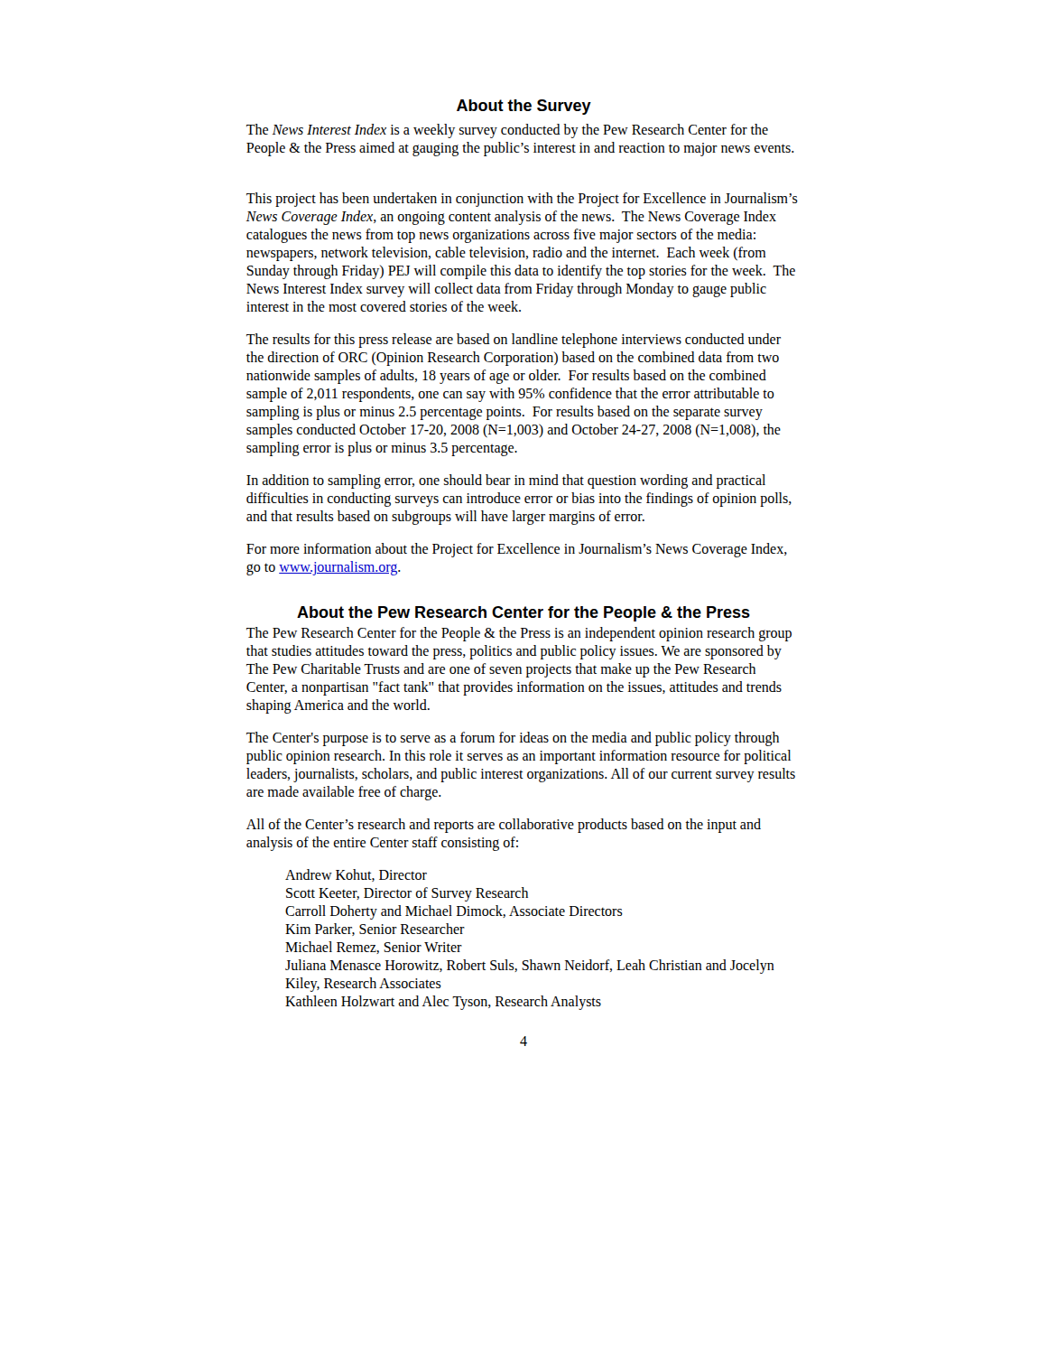About the Survey
The News Interest Index is a weekly survey conducted by the Pew Research Center for the People & the Press aimed at gauging the public’s interest in and reaction to major news events.
This project has been undertaken in conjunction with the Project for Excellence in Journalism’s News Coverage Index, an ongoing content analysis of the news. The News Coverage Index catalogues the news from top news organizations across five major sectors of the media: newspapers, network television, cable television, radio and the internet. Each week (from Sunday through Friday) PEJ will compile this data to identify the top stories for the week. The News Interest Index survey will collect data from Friday through Monday to gauge public interest in the most covered stories of the week.
The results for this press release are based on landline telephone interviews conducted under the direction of ORC (Opinion Research Corporation) based on the combined data from two nationwide samples of adults, 18 years of age or older. For results based on the combined sample of 2,011 respondents, one can say with 95% confidence that the error attributable to sampling is plus or minus 2.5 percentage points. For results based on the separate survey samples conducted October 17-20, 2008 (N=1,003) and October 24-27, 2008 (N=1,008), the sampling error is plus or minus 3.5 percentage.
In addition to sampling error, one should bear in mind that question wording and practical difficulties in conducting surveys can introduce error or bias into the findings of opinion polls, and that results based on subgroups will have larger margins of error.
For more information about the Project for Excellence in Journalism’s News Coverage Index, go to www.journalism.org.
About the Pew Research Center for the People & the Press
The Pew Research Center for the People & the Press is an independent opinion research group that studies attitudes toward the press, politics and public policy issues. We are sponsored by The Pew Charitable Trusts and are one of seven projects that make up the Pew Research Center, a nonpartisan "fact tank" that provides information on the issues, attitudes and trends shaping America and the world.
The Center's purpose is to serve as a forum for ideas on the media and public policy through public opinion research. In this role it serves as an important information resource for political leaders, journalists, scholars, and public interest organizations. All of our current survey results are made available free of charge.
All of the Center’s research and reports are collaborative products based on the input and analysis of the entire Center staff consisting of:
Andrew Kohut, Director
Scott Keeter, Director of Survey Research
Carroll Doherty and Michael Dimock, Associate Directors
Kim Parker, Senior Researcher
Michael Remez, Senior Writer
Juliana Menasce Horowitz, Robert Suls, Shawn Neidorf, Leah Christian and Jocelyn Kiley, Research Associates
Kathleen Holzwart and Alec Tyson, Research Analysts
4